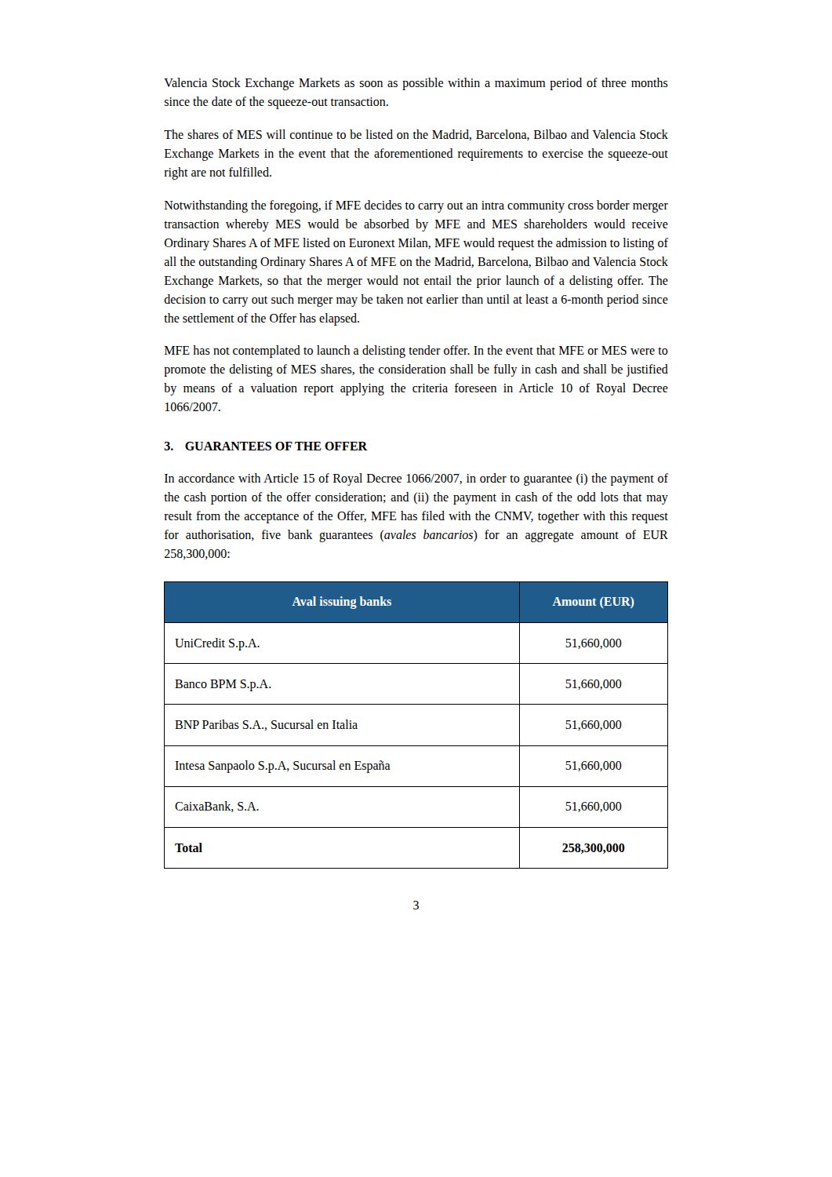Valencia Stock Exchange Markets as soon as possible within a maximum period of three months since the date of the squeeze-out transaction.
The shares of MES will continue to be listed on the Madrid, Barcelona, Bilbao and Valencia Stock Exchange Markets in the event that the aforementioned requirements to exercise the squeeze-out right are not fulfilled.
Notwithstanding the foregoing, if MFE decides to carry out an intra community cross border merger transaction whereby MES would be absorbed by MFE and MES shareholders would receive Ordinary Shares A of MFE listed on Euronext Milan, MFE would request the admission to listing of all the outstanding Ordinary Shares A of MFE on the Madrid, Barcelona, Bilbao and Valencia Stock Exchange Markets, so that the merger would not entail the prior launch of a delisting offer. The decision to carry out such merger may be taken not earlier than until at least a 6-month period since the settlement of the Offer has elapsed.
MFE has not contemplated to launch a delisting tender offer. In the event that MFE or MES were to promote the delisting of MES shares, the consideration shall be fully in cash and shall be justified by means of a valuation report applying the criteria foreseen in Article 10 of Royal Decree 1066/2007.
3. GUARANTEES OF THE OFFER
In accordance with Article 15 of Royal Decree 1066/2007, in order to guarantee (i) the payment of the cash portion of the offer consideration; and (ii) the payment in cash of the odd lots that may result from the acceptance of the Offer, MFE has filed with the CNMV, together with this request for authorisation, five bank guarantees (avales bancarios) for an aggregate amount of EUR 258,300,000:
| Aval issuing banks | Amount (EUR) |
| --- | --- |
| UniCredit S.p.A. | 51,660,000 |
| Banco BPM S.p.A. | 51,660,000 |
| BNP Paribas S.A., Sucursal en Italia | 51,660,000 |
| Intesa Sanpaolo S.p.A, Sucursal en España | 51,660,000 |
| CaixaBank, S.A. | 51,660,000 |
| Total | 258,300,000 |
3